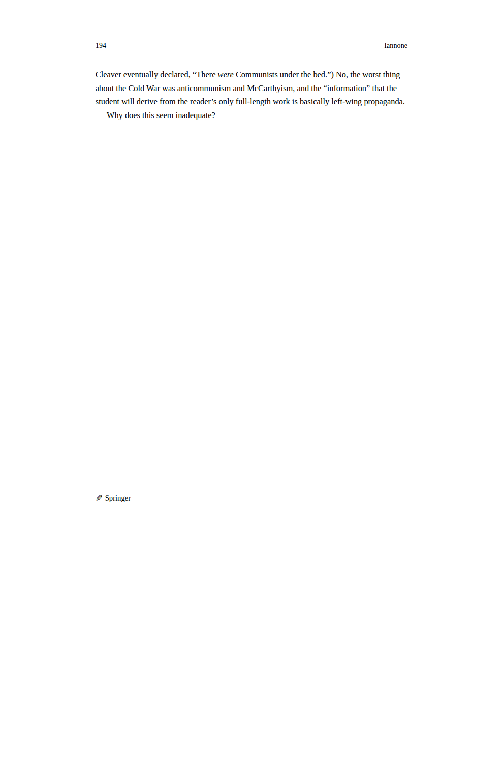194 Iannone
Cleaver eventually declared, “There were Communists under the bed.”) No, the worst thing about the Cold War was anticommunism and McCarthyism, and the “information” that the student will derive from the reader’s only full-length work is basically left-wing propaganda.
Why does this seem inadequate?
✎ Springer